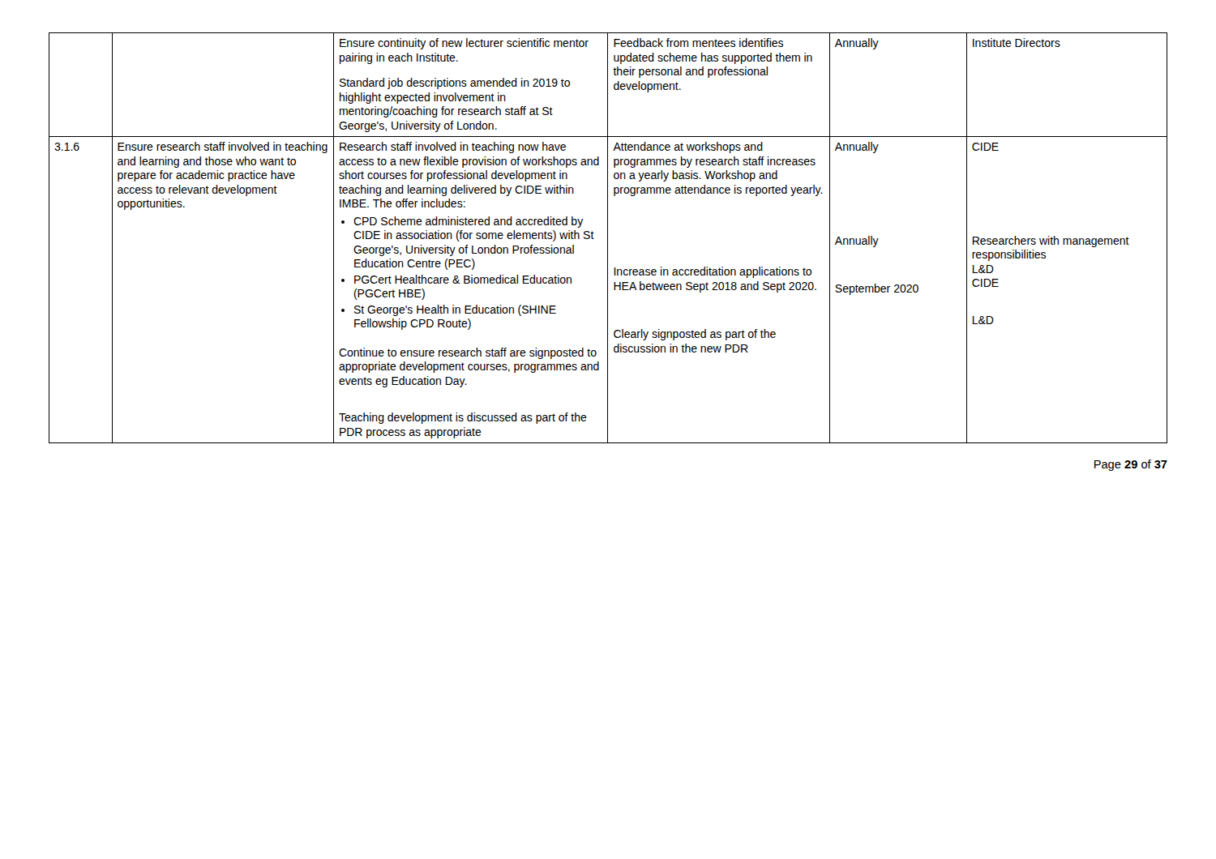| | | Ensure continuity of new lecturer scientific mentor pairing in each Institute. Standard job descriptions amended in 2019 to highlight expected involvement in mentoring/coaching for research staff at St George's, University of London. | Feedback from mentees identifies updated scheme has supported them in their personal and professional development. | Annually | Institute Directors |
| 3.1.6 | Ensure research staff involved in teaching and learning and those who want to prepare for academic practice have access to relevant development opportunities. | Research staff involved in teaching now have access to a new flexible provision of workshops and short courses for professional development in teaching and learning delivered by CIDE within IMBE. The offer includes: CPD Scheme administered and accredited by CIDE in association (for some elements) with St George's, University of London Professional Education Centre (PEC) PGCert Healthcare & Biomedical Education (PGCert HBE) St George's Health in Education (SHINE Fellowship CPD Route) Continue to ensure research staff are signposted to appropriate development courses, programmes and events eg Education Day. Teaching development is discussed as part of the PDR process as appropriate | Attendance at workshops and programmes by research staff increases on a yearly basis. Workshop and programme attendance is reported yearly. Increase in accreditation applications to HEA between Sept 2018 and Sept 2020. Clearly signposted as part of the discussion in the new PDR | Annually Annually September 2020 | CIDE Researchers with management responsibilities L&D CIDE L&D |
Page 29 of 37